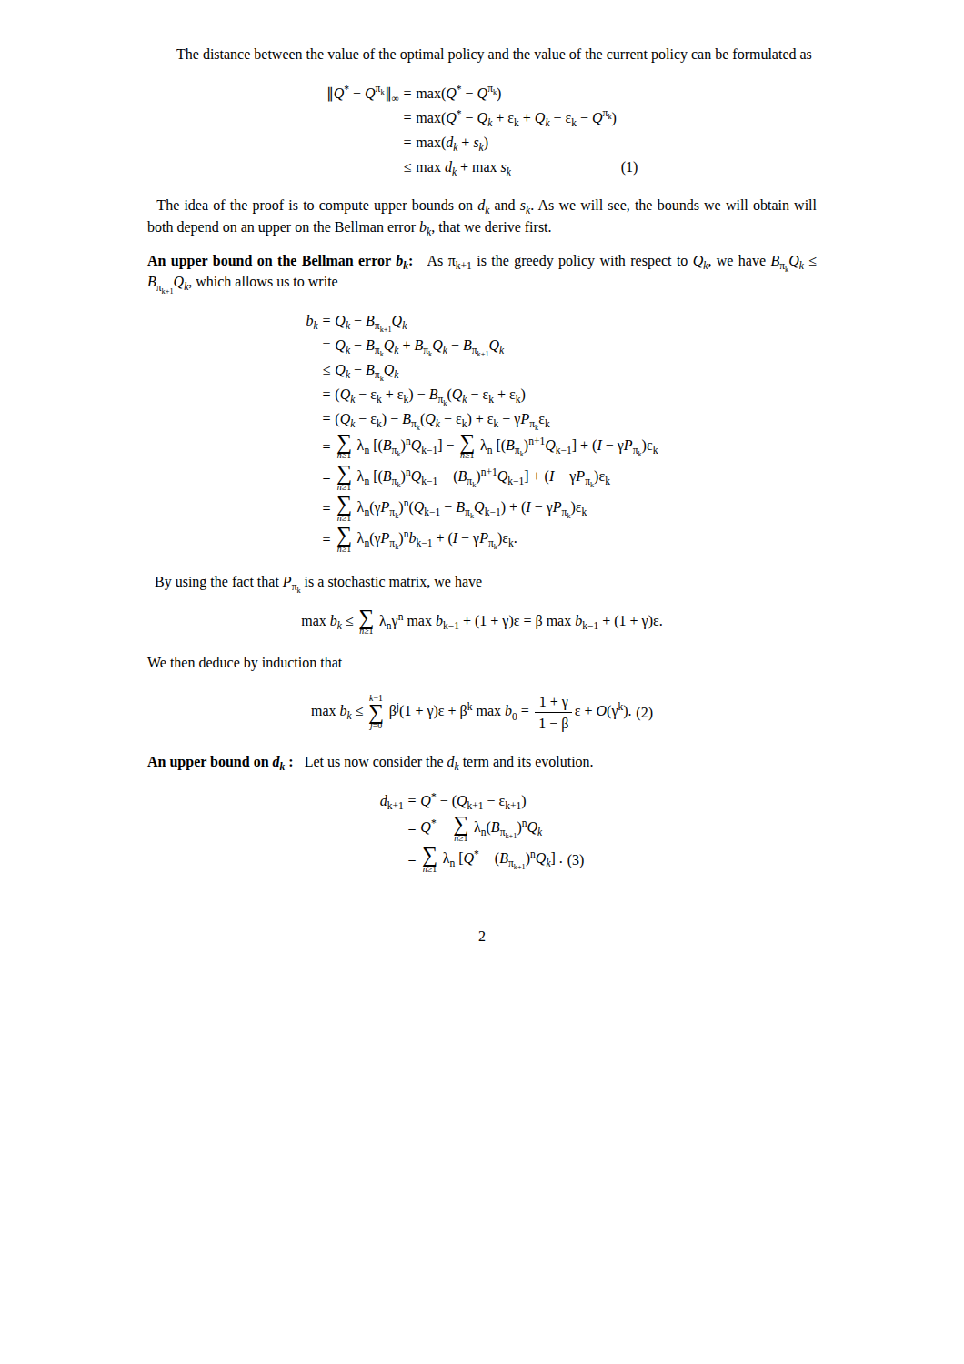The distance between the value of the optimal policy and the value of the current policy can be formulated as
| ∥ Q * − Q π k ∥ ∞ | = | max( Q * − Q π k ) | |
| | = | max( Q * − Q k + ε k + Q k − ε k − Q π k ) | |
| | = | max( d k + s k ) | |
| | ≤ | max d k + max s k | (1) |
The idea of the proof is to compute upper bounds on dk and sk. As we will see, the bounds we will obtain will both depend on an upper on the Bellman error bk, that we derive first.
An upper bound on the Bellman error bk: As πk+1 is the greedy policy with respect to Qk, we have BπkQk ≤ Bπk+1Qk, which allows us to write
| b k | = | Q k − B π k+1 Q k |
| | = | Q k − B π k Q k + B π k Q k − B π k+1 Q k |
| | ≤ | Q k − B π k Q k |
| | = | ( Q k − ε k + ε k ) − B π k ( Q k − ε k + ε k ) |
| | = | ( Q k − ε k ) − B π k ( Q k − ε k ) + ε k − γ P π k ε k |
| | = | ∑ n ≥1 λ n [( B π k ) n Q k−1 ] − ∑ n ≥1 λ n [( B π k ) n+1 Q k−1 ] + ( I − γ P π k )ε k |
| | = | ∑ n ≥1 λ n [( B π k ) n Q k−1 − ( B π k ) n+1 Q k−1 ] + ( I − γ P π k )ε k |
| | = | ∑ n ≥1 λ n (γ P π k ) n ( Q k−1 − B π k Q k−1 ) + ( I − γ P π k )ε k |
| | = | ∑ n ≥1 λ n (γ P π k ) n b k−1 + ( I − γ P π k )ε k . |
By using the fact that Pπk is a stochastic matrix, we have
max bk ≤ ∑n≥1 λnγn max bk−1 + (1 + γ)ε = β max bk−1 + (1 + γ)ε.
We then deduce by induction that
| max b k ≤ k −1 ∑ j =0 β j (1 + γ)ε + β k max b 0 = 1 + γ 1 − β ε + O (γ k ). | (2) |
An upper bound on dk : Let us now consider the dk term and its evolution.
| d k+1 | = | Q * − ( Q k+1 − ε k+1 ) | |
| | = | Q * − ∑ n ≥1 λ n ( B π k+1 ) n Q k | |
| | = | ∑ n ≥1 λ n [ Q * − ( B π k+1 ) n Q k ] . | (3) |
2